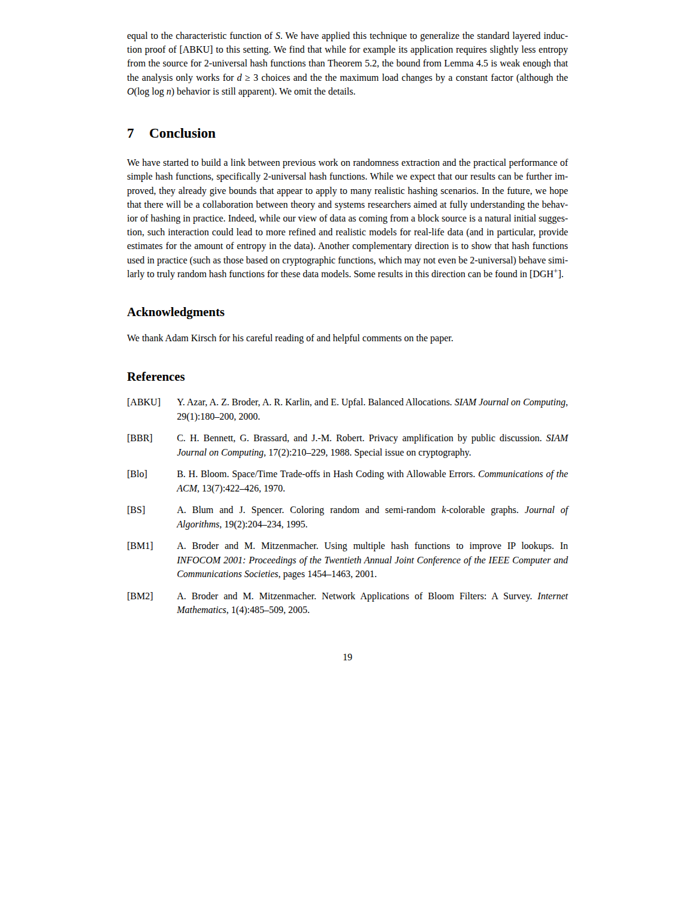equal to the characteristic function of S. We have applied this technique to generalize the standard layered induction proof of [ABKU] to this setting. We find that while for example its application requires slightly less entropy from the source for 2-universal hash functions than Theorem 5.2, the bound from Lemma 4.5 is weak enough that the analysis only works for d ≥ 3 choices and the the maximum load changes by a constant factor (although the O(log log n) behavior is still apparent). We omit the details.
7 Conclusion
We have started to build a link between previous work on randomness extraction and the practical performance of simple hash functions, specifically 2-universal hash functions. While we expect that our results can be further improved, they already give bounds that appear to apply to many realistic hashing scenarios. In the future, we hope that there will be a collaboration between theory and systems researchers aimed at fully understanding the behavior of hashing in practice. Indeed, while our view of data as coming from a block source is a natural initial suggestion, such interaction could lead to more refined and realistic models for real-life data (and in particular, provide estimates for the amount of entropy in the data). Another complementary direction is to show that hash functions used in practice (such as those based on cryptographic functions, which may not even be 2-universal) behave similarly to truly random hash functions for these data models. Some results in this direction can be found in [DGH+].
Acknowledgments
We thank Adam Kirsch for his careful reading of and helpful comments on the paper.
References
[ABKU]
Y. Azar, A. Z. Broder, A. R. Karlin, and E. Upfal. Balanced Allocations. SIAM Journal on Computing, 29(1):180–200, 2000.
[BBR]
C. H. Bennett, G. Brassard, and J.-M. Robert. Privacy amplification by public discussion. SIAM Journal on Computing, 17(2):210–229, 1988. Special issue on cryptography.
[Blo]
B. H. Bloom. Space/Time Trade-offs in Hash Coding with Allowable Errors. Communications of the ACM, 13(7):422–426, 1970.
[BS]
A. Blum and J. Spencer. Coloring random and semi-random k-colorable graphs. Journal of Algorithms, 19(2):204–234, 1995.
[BM1]
A. Broder and M. Mitzenmacher. Using multiple hash functions to improve IP lookups. In INFOCOM 2001: Proceedings of the Twentieth Annual Joint Conference of the IEEE Computer and Communications Societies, pages 1454–1463, 2001.
[BM2]
A. Broder and M. Mitzenmacher. Network Applications of Bloom Filters: A Survey. Internet Mathematics, 1(4):485–509, 2005.
19